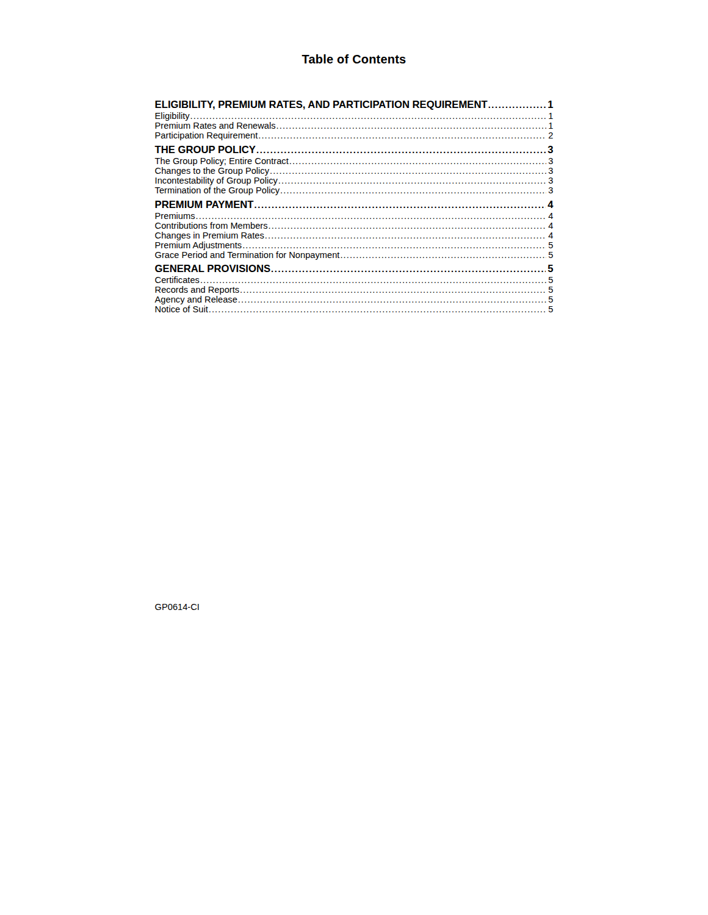Table of Contents
ELIGIBILITY, PREMIUM RATES, AND PARTICIPATION REQUIREMENT .................................................................................................................................................................. 1
Eligibility .................................................................................................................................................................. 1
Premium Rates and Renewals .................................................................................................................................................................. 1
Participation Requirement .................................................................................................................................................................. 2
THE GROUP POLICY .................................................................................................................................................................. 3
The Group Policy; Entire Contract .................................................................................................................................................................. 3
Changes to the Group Policy .................................................................................................................................................................. 3
Incontestability of Group Policy .................................................................................................................................................................. 3
Termination of the Group Policy .................................................................................................................................................................. 3
PREMIUM PAYMENT .................................................................................................................................................................. 4
Premiums .................................................................................................................................................................. 4
Contributions from Members .................................................................................................................................................................. 4
Changes in Premium Rates .................................................................................................................................................................. 4
Premium Adjustments .................................................................................................................................................................. 5
Grace Period and Termination for Nonpayment .................................................................................................................................................................. 5
GENERAL PROVISIONS .................................................................................................................................................................. 5
Certificates .................................................................................................................................................................. 5
Records and Reports .................................................................................................................................................................. 5
Agency and Release .................................................................................................................................................................. 5
Notice of Suit .................................................................................................................................................................. 5
GP0614-CI